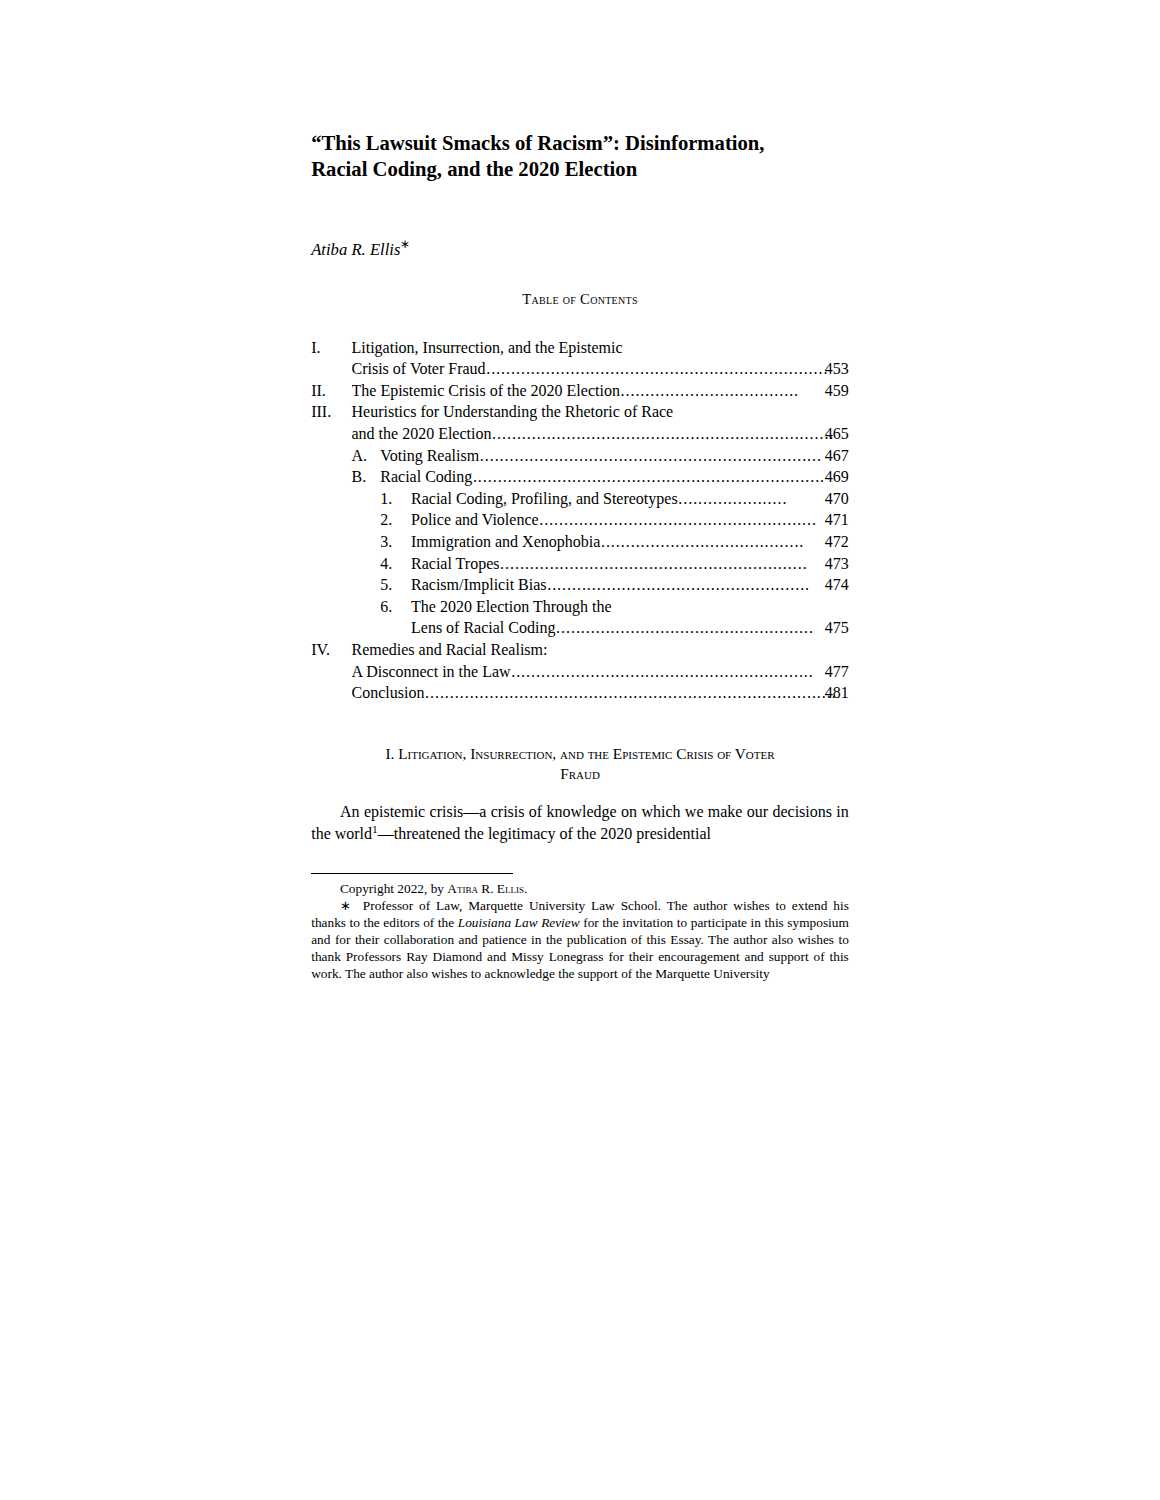“This Lawsuit Smacks of Racism”: Disinformation,
Racial Coding, and the 2020 Election
Atiba R. Ellis∗
Table of Contents
| I. | Litigation, Insurrection, and the Epistemic 453 Crisis of Voter Fraud ..................................................................... |
| II. | 459 The Epistemic Crisis of the 2020 Election .................................... |
| III. | Heuristics for Understanding the Rhetoric of Race 465 and the 2020 Election ..................................................................... |
| | A. | 467 Voting Realism ..................................................................... |
| | B. | 469 Racial Coding ....................................................................... |
| | 1. | 470 Racial Coding, Profiling, and Stereotypes ...................... |
| | 2. | 471 Police and Violence ........................................................ |
| | 3. | 472 Immigration and Xenophobia ......................................... |
| | 4. | 473 Racial Tropes .............................................................. |
| | 5. | 474 Racism/Implicit Bias ..................................................... |
| | 6. | The 2020 Election Through the 475 Lens of Racial Coding .................................................... |
| IV. | Remedies and Racial Realism: 477 A Disconnect in the Law ............................................................. |
| | 481 Conclusion ................................................................................... |
I. Litigation, Insurrection, and the Epistemic Crisis of Voter
Fraud
An epistemic crisis—a crisis of knowledge on which we make our decisions in the world1—threatened the legitimacy of the 2020 presidential
Copyright 2022, by Atiba R. Ellis.
∗ Professor of Law, Marquette University Law School. The author wishes to extend his thanks to the editors of the Louisiana Law Review for the invitation to participate in this symposium and for their collaboration and patience in the publication of this Essay. The author also wishes to thank Professors Ray Diamond and Missy Lonegrass for their encouragement and support of this work. The author also wishes to acknowledge the support of the Marquette University